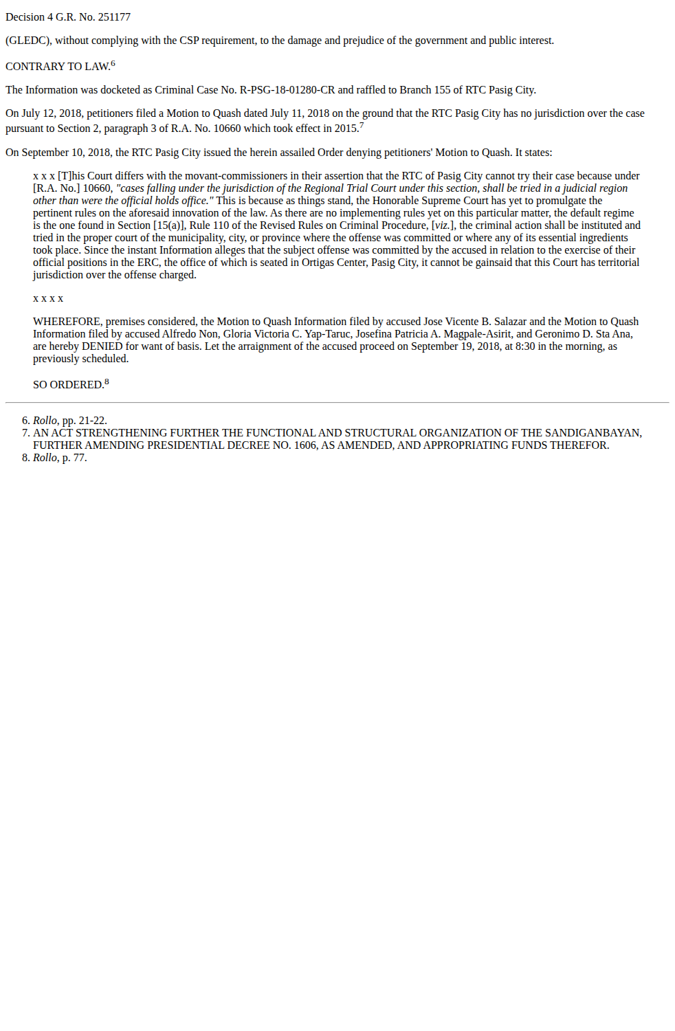Decision 4 G.R. No. 251177
(GLEDC), without complying with the CSP requirement, to the damage and prejudice of the government and public interest.
CONTRARY TO LAW.6
The Information was docketed as Criminal Case No. R-PSG-18-01280-CR and raffled to Branch 155 of RTC Pasig City.
On July 12, 2018, petitioners filed a Motion to Quash dated July 11, 2018 on the ground that the RTC Pasig City has no jurisdiction over the case pursuant to Section 2, paragraph 3 of R.A. No. 10660 which took effect in 2015.7
On September 10, 2018, the RTC Pasig City issued the herein assailed Order denying petitioners' Motion to Quash. It states:
x x x [T]his Court differs with the movant-commissioners in their assertion that the RTC of Pasig City cannot try their case because under [R.A. No.] 10660, "cases falling under the jurisdiction of the Regional Trial Court under this section, shall be tried in a judicial region other than were the official holds office." This is because as things stand, the Honorable Supreme Court has yet to promulgate the pertinent rules on the aforesaid innovation of the law. As there are no implementing rules yet on this particular matter, the default regime is the one found in Section [15(a)], Rule 110 of the Revised Rules on Criminal Procedure, [viz.], the criminal action shall be instituted and tried in the proper court of the municipality, city, or province where the offense was committed or where any of its essential ingredients took place. Since the instant Information alleges that the subject offense was committed by the accused in relation to the exercise of their official positions in the ERC, the office of which is seated in Ortigas Center, Pasig City, it cannot be gainsaid that this Court has territorial jurisdiction over the offense charged.
x x x x
WHEREFORE, premises considered, the Motion to Quash Information filed by accused Jose Vicente B. Salazar and the Motion to Quash Information filed by accused Alfredo Non, Gloria Victoria C. Yap-Taruc, Josefina Patricia A. Magpale-Asirit, and Geronimo D. Sta Ana, are hereby DENIED for want of basis. Let the arraignment of the accused proceed on September 19, 2018, at 8:30 in the morning, as previously scheduled.
SO ORDERED.8
Rollo, pp. 21-22.
AN ACT STRENGTHENING FURTHER THE FUNCTIONAL AND STRUCTURAL ORGANIZATION OF THE SANDIGANBAYAN, FURTHER AMENDING PRESIDENTIAL DECREE NO. 1606, AS AMENDED, AND APPROPRIATING FUNDS THEREFOR.
Rollo, p. 77.